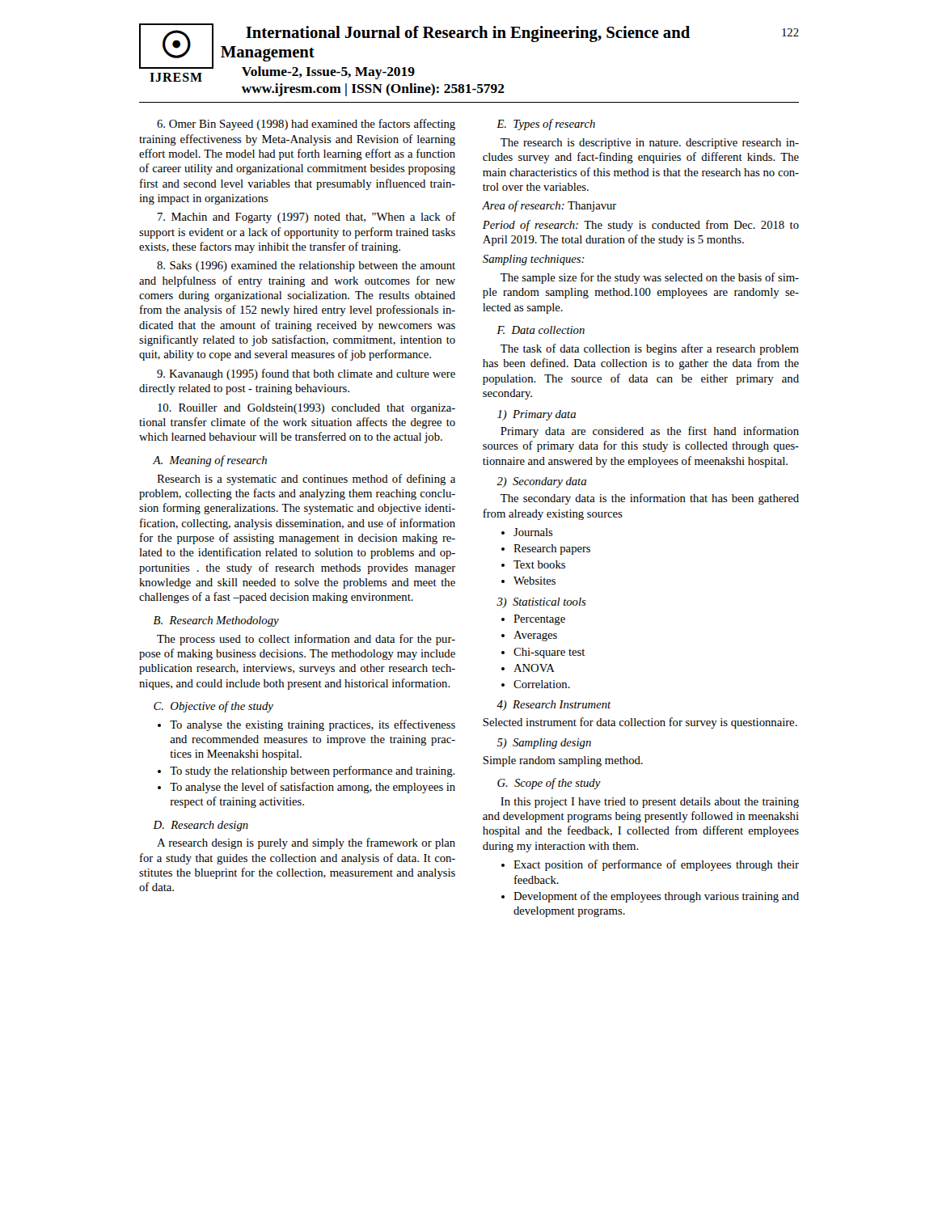☉ IJRESM
International Journal of Research in Engineering, Science and Management
Volume-2, Issue-5, May-2019
www.ijresm.com | ISSN (Online): 2581-5792
122
6. Omer Bin Sayeed (1998) had examined the factors affecting training effectiveness by Meta-Analysis and Revision of learning effort model. The model had put forth learning effort as a function of career utility and organizational commitment besides proposing first and second level variables that presumably influenced training impact in organizations
7. Machin and Fogarty (1997) noted that, "When a lack of support is evident or a lack of opportunity to perform trained tasks exists, these factors may inhibit the transfer of training.
8. Saks (1996) examined the relationship between the amount and helpfulness of entry training and work outcomes for new comers during organizational socialization. The results obtained from the analysis of 152 newly hired entry level professionals indicated that the amount of training received by newcomers was significantly related to job satisfaction, commitment, intention to quit, ability to cope and several measures of job performance.
9. Kavanaugh (1995) found that both climate and culture were directly related to post - training behaviours.
10. Rouiller and Goldstein(1993) concluded that organizational transfer climate of the work situation affects the degree to which learned behaviour will be transferred on to the actual job.
A. Meaning of research
Research is a systematic and continues method of defining a problem, collecting the facts and analyzing them reaching conclusion forming generalizations. The systematic and objective identification, collecting, analysis dissemination, and use of information for the purpose of assisting management in decision making related to the identification related to solution to problems and opportunities . the study of research methods provides manager knowledge and skill needed to solve the problems and meet the challenges of a fast –paced decision making environment.
B. Research Methodology
The process used to collect information and data for the purpose of making business decisions. The methodology may include publication research, interviews, surveys and other research techniques, and could include both present and historical information.
C. Objective of the study
To analyse the existing training practices, its effectiveness and recommended measures to improve the training practices in Meenakshi hospital.
To study the relationship between performance and training.
To analyse the level of satisfaction among, the employees in respect of training activities.
D. Research design
A research design is purely and simply the framework or plan for a study that guides the collection and analysis of data. It constitutes the blueprint for the collection, measurement and analysis of data.
E. Types of research
The research is descriptive in nature. descriptive research includes survey and fact-finding enquiries of different kinds. The main characteristics of this method is that the research has no control over the variables.
Area of research: Thanjavur
Period of research: The study is conducted from Dec. 2018 to April 2019. The total duration of the study is 5 months.
Sampling techniques:
The sample size for the study was selected on the basis of simple random sampling method.100 employees are randomly selected as sample.
F. Data collection
The task of data collection is begins after a research problem has been defined. Data collection is to gather the data from the population. The source of data can be either primary and secondary.
1) Primary data
Primary data are considered as the first hand information sources of primary data for this study is collected through questionnaire and answered by the employees of meenakshi hospital.
2) Secondary data
The secondary data is the information that has been gathered from already existing sources
Journals
Research papers
Text books
Websites
3) Statistical tools
Percentage
Averages
Chi-square test
ANOVA
Correlation.
4) Research Instrument
Selected instrument for data collection for survey is questionnaire.
5) Sampling design
Simple random sampling method.
G. Scope of the study
In this project I have tried to present details about the training and development programs being presently followed in meenakshi hospital and the feedback, I collected from different employees during my interaction with them.
Exact position of performance of employees through their feedback.
Development of the employees through various training and development programs.